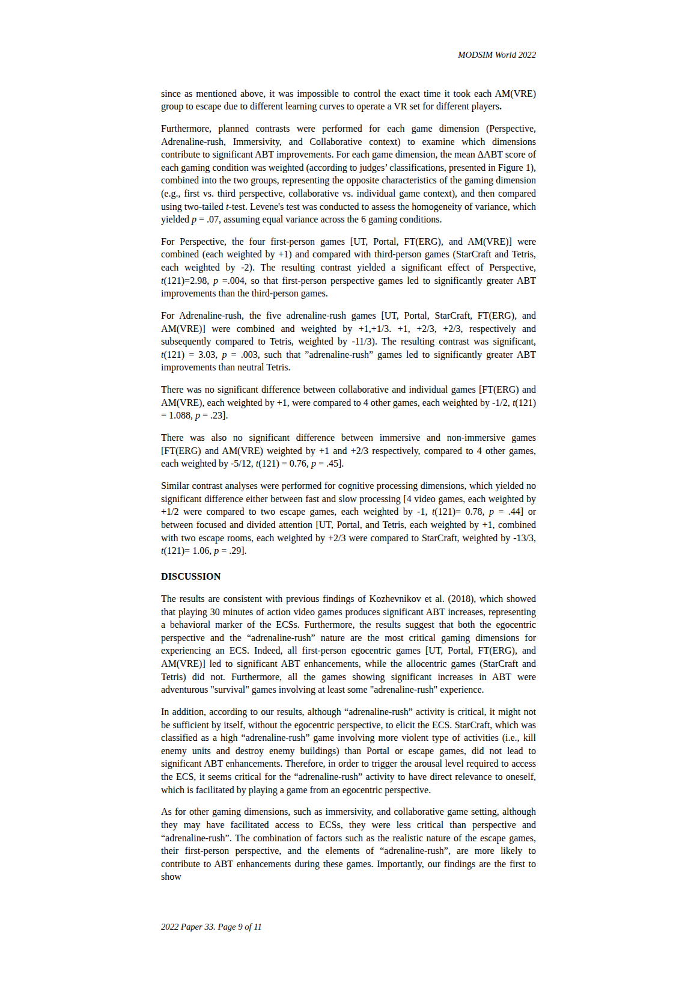MODSIM World 2022
since as mentioned above, it was impossible to control the exact time it took each AM(VRE) group to escape due to different learning curves to operate a VR set for different players.
Furthermore, planned contrasts were performed for each game dimension (Perspective, Adrenaline-rush, Immersivity, and Collaborative context) to examine which dimensions contribute to significant ABT improvements. For each game dimension, the mean ΔABT score of each gaming condition was weighted (according to judges’ classifications, presented in Figure 1), combined into the two groups, representing the opposite characteristics of the gaming dimension (e.g., first vs. third perspective, collaborative vs. individual game context), and then compared using two-tailed t-test. Levene's test was conducted to assess the homogeneity of variance, which yielded p = .07, assuming equal variance across the 6 gaming conditions.
For Perspective, the four first-person games [UT, Portal, FT(ERG), and AM(VRE)] were combined (each weighted by +1) and compared with third-person games (StarCraft and Tetris, each weighted by -2). The resulting contrast yielded a significant effect of Perspective, t(121)=2.98, p =.004, so that first-person perspective games led to significantly greater ABT improvements than the third-person games.
For Adrenaline-rush, the five adrenaline-rush games [UT, Portal, StarCraft, FT(ERG), and AM(VRE)] were combined and weighted by +1,+1/3. +1, +2/3, +2/3, respectively and subsequently compared to Tetris, weighted by -11/3). The resulting contrast was significant, t(121) = 3.03, p = .003, such that ”adrenaline-rush” games led to significantly greater ABT improvements than neutral Tetris.
There was no significant difference between collaborative and individual games [FT(ERG) and AM(VRE), each weighted by +1, were compared to 4 other games, each weighted by -1/2, t(121) = 1.088, p = .23].
There was also no significant difference between immersive and non-immersive games [FT(ERG) and AM(VRE) weighted by +1 and +2/3 respectively, compared to 4 other games, each weighted by -5/12, t(121) = 0.76, p = .45].
Similar contrast analyses were performed for cognitive processing dimensions, which yielded no significant difference either between fast and slow processing [4 video games, each weighted by +1/2 were compared to two escape games, each weighted by -1, t(121)= 0.78, p = .44] or between focused and divided attention [UT, Portal, and Tetris, each weighted by +1, combined with two escape rooms, each weighted by +2/3 were compared to StarCraft, weighted by -13/3, t(121)= 1.06, p = .29].
DISCUSSION
The results are consistent with previous findings of Kozhevnikov et al. (2018), which showed that playing 30 minutes of action video games produces significant ABT increases, representing a behavioral marker of the ECSs. Furthermore, the results suggest that both the egocentric perspective and the “adrenaline-rush” nature are the most critical gaming dimensions for experiencing an ECS. Indeed, all first-person egocentric games [UT, Portal, FT(ERG), and AM(VRE)] led to significant ABT enhancements, while the allocentric games (StarCraft and Tetris) did not. Furthermore, all the games showing significant increases in ABT were adventurous "survival" games involving at least some "adrenaline-rush" experience.
In addition, according to our results, although “adrenaline-rush” activity is critical, it might not be sufficient by itself, without the egocentric perspective, to elicit the ECS. StarCraft, which was classified as a high “adrenaline-rush” game involving more violent type of activities (i.e., kill enemy units and destroy enemy buildings) than Portal or escape games, did not lead to significant ABT enhancements. Therefore, in order to trigger the arousal level required to access the ECS, it seems critical for the “adrenaline-rush” activity to have direct relevance to oneself, which is facilitated by playing a game from an egocentric perspective.
As for other gaming dimensions, such as immersivity, and collaborative game setting, although they may have facilitated access to ECSs, they were less critical than perspective and “adrenaline-rush”. The combination of factors such as the realistic nature of the escape games, their first-person perspective, and the elements of “adrenaline-rush”, are more likely to contribute to ABT enhancements during these games. Importantly, our findings are the first to show
2022 Paper 33. Page 9 of 11